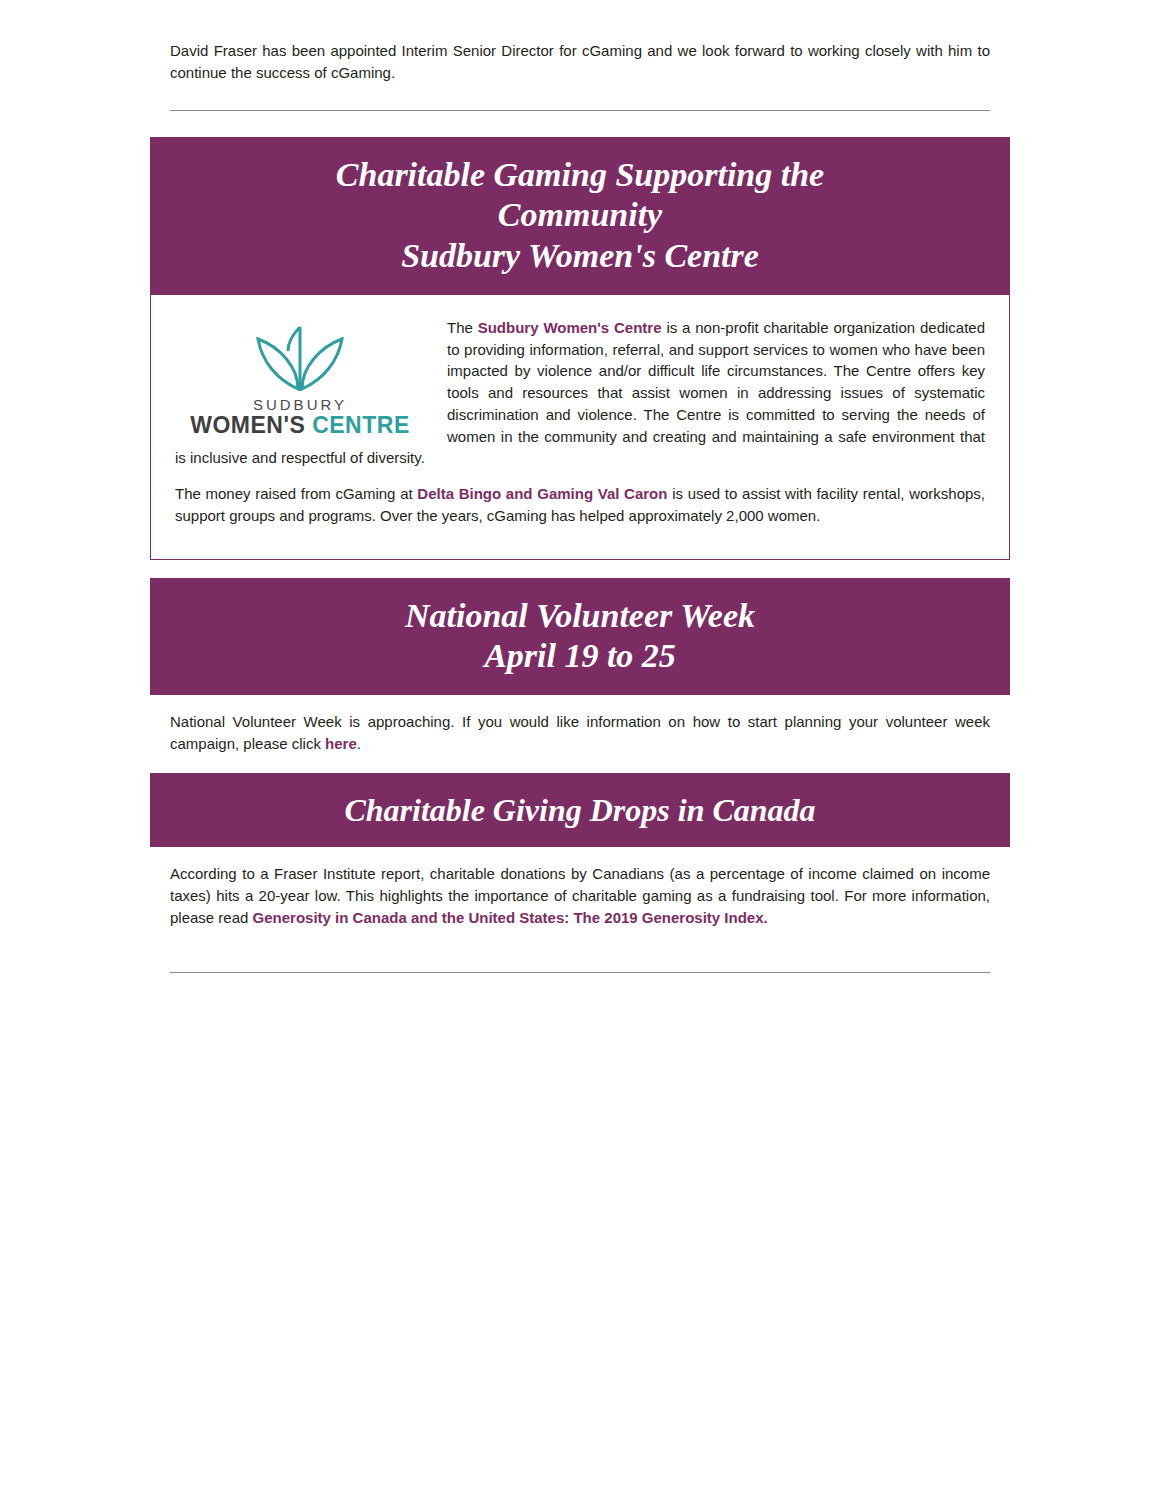David Fraser has been appointed Interim Senior Director for cGaming and we look forward to working closely with him to continue the success of cGaming.
Charitable Gaming Supporting the
Community
Sudbury Women's Centre
SUDBURY
WOMEN'S CENTRE
The Sudbury Women's Centre is a non-profit charitable organization dedicated to providing information, referral, and support services to women who have been impacted by violence and/or difficult life circumstances. The Centre offers key tools and resources that assist women in addressing issues of systematic discrimination and violence. The Centre is committed to serving the needs of women in the community and creating and maintaining a safe environment that is inclusive and respectful of diversity.
The money raised from cGaming at Delta Bingo and Gaming Val Caron is used to assist with facility rental, workshops, support groups and programs. Over the years, cGaming has helped approximately 2,000 women.
National Volunteer Week
April 19 to 25
National Volunteer Week is approaching. If you would like information on how to start planning your volunteer week campaign, please click here.
Charitable Giving Drops in Canada
According to a Fraser Institute report, charitable donations by Canadians (as a percentage of income claimed on income taxes) hits a 20-year low. This highlights the importance of charitable gaming as a fundraising tool. For more information, please read Generosity in Canada and the United States: The 2019 Generosity Index.